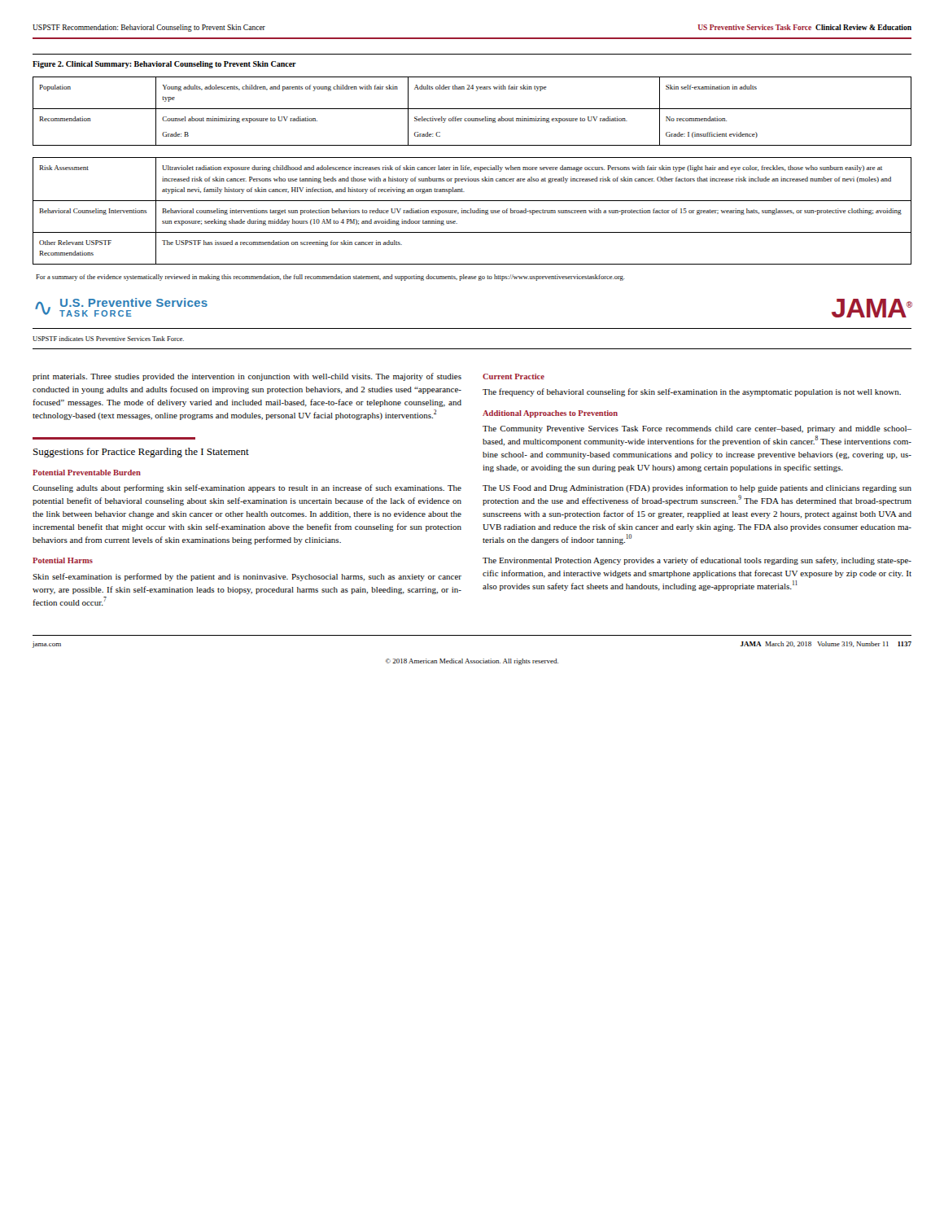USPSTF Recommendation: Behavioral Counseling to Prevent Skin Cancer
US Preventive Services Task Force Clinical Review & Education
Figure 2. Clinical Summary: Behavioral Counseling to Prevent Skin Cancer
| Population | Young adults, adolescents, children, and parents of young children with fair skin type | Adults older than 24 years with fair skin type | Skin self-examination in adults |
| Recommendation | Counsel about minimizing exposure to UV radiation. Grade: B | Selectively offer counseling about minimizing exposure to UV radiation. Grade: C | No recommendation. Grade: I (insufficient evidence) |
| Risk Assessment | Ultraviolet radiation exposure during childhood and adolescence increases risk of skin cancer later in life, especially when more severe damage occurs. Persons with fair skin type (light hair and eye color, freckles, those who sunburn easily) are at increased risk of skin cancer. Persons who use tanning beds and those with a history of sunburns or previous skin cancer are also at greatly increased risk of skin cancer. Other factors that increase risk include an increased number of nevi (moles) and atypical nevi, family history of skin cancer, HIV infection, and history of receiving an organ transplant. |
| Behavioral Counseling Interventions | Behavioral counseling interventions target sun protection behaviors to reduce UV radiation exposure, including use of broad-spectrum sunscreen with a sun-protection factor of 15 or greater; wearing hats, sunglasses, or sun-protective clothing; avoiding sun exposure; seeking shade during midday hours (10 AM to 4 PM ); and avoiding indoor tanning use. |
| Other Relevant USPSTF Recommendations | The USPSTF has issued a recommendation on screening for skin cancer in adults. |
For a summary of the evidence systematically reviewed in making this recommendation, the full recommendation statement, and supporting documents, please go to https://www.uspreventiveservicestaskforce.org.
∿
U.S. Preventive Services
TASK FORCE
JAMA®
USPSTF indicates US Preventive Services Task Force.
print materials. Three studies provided the intervention in conjunction with well-child visits. The majority of studies conducted in young adults and adults focused on improving sun protection behaviors, and 2 studies used “appearance-focused” messages. The mode of delivery varied and included mail-based, face-to-face or telephone counseling, and technology-based (text messages, online programs and modules, personal UV facial photographs) interventions.2
Suggestions for Practice Regarding the I Statement
Potential Preventable Burden
Counseling adults about performing skin self-examination appears to result in an increase of such examinations. The potential benefit of behavioral counseling about skin self-examination is uncertain because of the lack of evidence on the link between behavior change and skin cancer or other health outcomes. In addition, there is no evidence about the incremental benefit that might occur with skin self-examination above the benefit from counseling for sun protection behaviors and from current levels of skin examinations being performed by clinicians.
Potential Harms
Skin self-examination is performed by the patient and is noninvasive. Psychosocial harms, such as anxiety or cancer worry, are possible. If skin self-examination leads to biopsy, procedural harms such as pain, bleeding, scarring, or infection could occur.7
Current Practice
The frequency of behavioral counseling for skin self-examination in the asymptomatic population is not well known.
Additional Approaches to Prevention
The Community Preventive Services Task Force recommends child care center–based, primary and middle school–based, and multicomponent community-wide interventions for the prevention of skin cancer.8 These interventions combine school- and community-based communications and policy to increase preventive behaviors (eg, covering up, using shade, or avoiding the sun during peak UV hours) among certain populations in specific settings.
The US Food and Drug Administration (FDA) provides information to help guide patients and clinicians regarding sun protection and the use and effectiveness of broad-spectrum sunscreen.9 The FDA has determined that broad-spectrum sunscreens with a sun-protection factor of 15 or greater, reapplied at least every 2 hours, protect against both UVA and UVB radiation and reduce the risk of skin cancer and early skin aging. The FDA also provides consumer education materials on the dangers of indoor tanning.10
The Environmental Protection Agency provides a variety of educational tools regarding sun safety, including state-specific information, and interactive widgets and smartphone applications that forecast UV exposure by zip code or city. It also provides sun safety fact sheets and handouts, including age-appropriate materials.11
jama.com
JAMA March 20, 2018 Volume 319, Number 111137
© 2018 American Medical Association. All rights reserved.